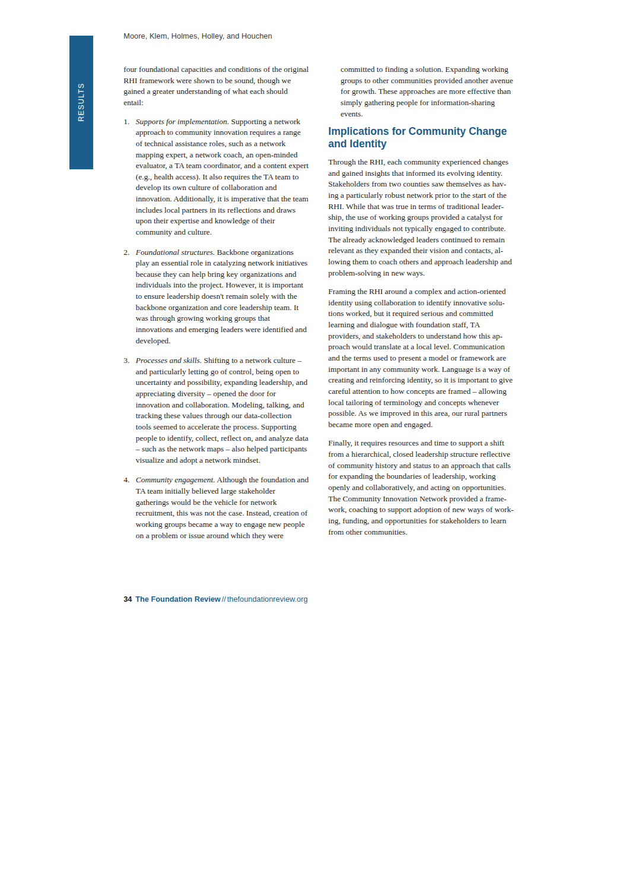RESULTS
Moore, Klem, Holmes, Holley, and Houchen
four foundational capacities and conditions of the original RHI framework were shown to be sound, though we gained a greater understanding of what each should entail:
Supports for implementation. Supporting a network approach to community innovation requires a range of technical assistance roles, such as a network mapping expert, a network coach, an open-minded evaluator, a TA team coordinator, and a content expert (e.g., health access). It also requires the TA team to develop its own culture of collaboration and innovation. Additionally, it is imperative that the team includes local partners in its reflections and draws upon their expertise and knowledge of their community and culture.
Foundational structures. Backbone organizations play an essential role in catalyzing network initiatives because they can help bring key organizations and individuals into the project. However, it is important to ensure leadership doesn't remain solely with the backbone organization and core leadership team. It was through growing working groups that innovations and emerging leaders were identified and developed.
Processes and skills. Shifting to a network culture – and particularly letting go of control, being open to uncertainty and possibility, expanding leadership, and appreciating diversity – opened the door for innovation and collaboration. Modeling, talking, and tracking these values through our data-collection tools seemed to accelerate the process. Supporting people to identify, collect, reflect on, and analyze data – such as the network maps – also helped participants visualize and adopt a network mindset.
Community engagement. Although the foundation and TA team initially believed large stakeholder gatherings would be the vehicle for network recruitment, this was not the case. Instead, creation of working groups became a way to engage new people on a problem or issue around which they were committed to finding a solution. Expanding working groups to other communities provided another avenue for growth. These approaches are more effective than simply gathering people for information-sharing events.
Implications for Community Change and Identity
Through the RHI, each community experienced changes and gained insights that informed its evolving identity. Stakeholders from two counties saw themselves as having a particularly robust network prior to the start of the RHI. While that was true in terms of traditional leadership, the use of working groups provided a catalyst for inviting individuals not typically engaged to contribute. The already acknowledged leaders continued to remain relevant as they expanded their vision and contacts, allowing them to coach others and approach leadership and problem-solving in new ways.
Framing the RHI around a complex and action-oriented identity using collaboration to identify innovative solutions worked, but it required serious and committed learning and dialogue with foundation staff, TA providers, and stakeholders to understand how this approach would translate at a local level. Communication and the terms used to present a model or framework are important in any community work. Language is a way of creating and reinforcing identity, so it is important to give careful attention to how concepts are framed – allowing local tailoring of terminology and concepts whenever possible. As we improved in this area, our rural partners became more open and engaged.
Finally, it requires resources and time to support a shift from a hierarchical, closed leadership structure reflective of community history and status to an approach that calls for expanding the boundaries of leadership, working openly and collaboratively, and acting on opportunities. The Community Innovation Network provided a framework, coaching to support adoption of new ways of working, funding, and opportunities for stakeholders to learn from other communities.
34 The Foundation Review//thefoundationreview.org